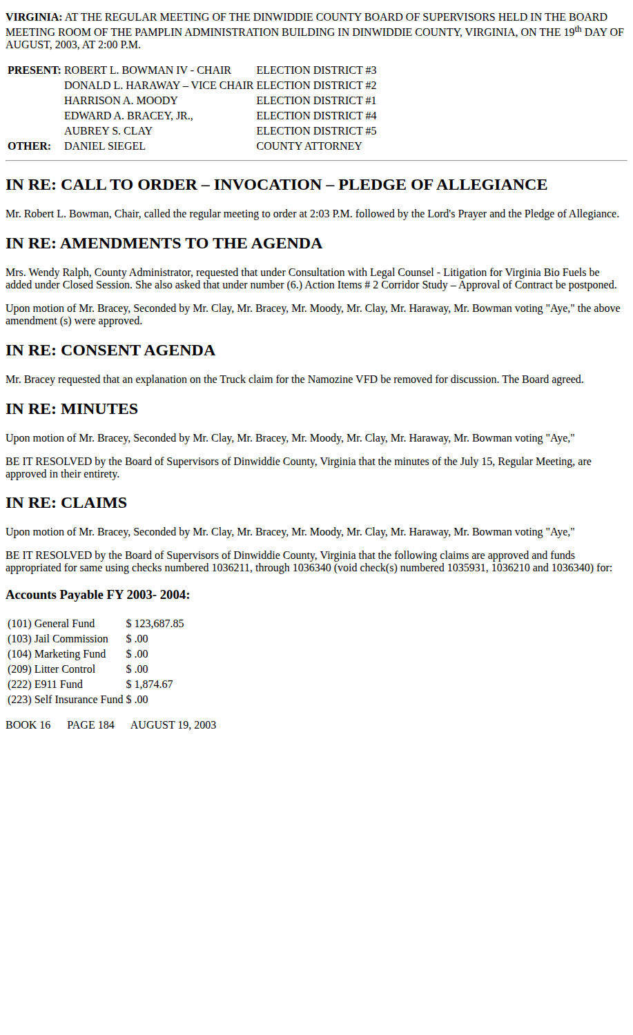VIRGINIA: AT THE REGULAR MEETING OF THE DINWIDDIE COUNTY BOARD OF SUPERVISORS HELD IN THE BOARD MEETING ROOM OF THE PAMPLIN ADMINISTRATION BUILDING IN DINWIDDIE COUNTY, VIRGINIA, ON THE 19th DAY OF AUGUST, 2003, AT 2:00 P.M.
| PRESENT: | ROBERT L. BOWMAN IV - CHAIR | ELECTION DISTRICT #3 |
| | DONALD L. HARAWAY – VICE CHAIR | ELECTION DISTRICT #2 |
| | HARRISON A. MOODY | ELECTION DISTRICT #1 |
| | EDWARD A. BRACEY, JR., | ELECTION DISTRICT #4 |
| | AUBREY S. CLAY | ELECTION DISTRICT #5 |
| OTHER: | DANIEL SIEGEL | COUNTY ATTORNEY |
IN RE: CALL TO ORDER – INVOCATION – PLEDGE OF ALLEGIANCE
Mr. Robert L. Bowman, Chair, called the regular meeting to order at 2:03 P.M. followed by the Lord's Prayer and the Pledge of Allegiance.
IN RE: AMENDMENTS TO THE AGENDA
Mrs. Wendy Ralph, County Administrator, requested that under Consultation with Legal Counsel - Litigation for Virginia Bio Fuels be added under Closed Session. She also asked that under number (6.) Action Items # 2 Corridor Study – Approval of Contract be postponed.
Upon motion of Mr. Bracey, Seconded by Mr. Clay, Mr. Bracey, Mr. Moody, Mr. Clay, Mr. Haraway, Mr. Bowman voting "Aye," the above amendment (s) were approved.
IN RE: CONSENT AGENDA
Mr. Bracey requested that an explanation on the Truck claim for the Namozine VFD be removed for discussion. The Board agreed.
IN RE: MINUTES
Upon motion of Mr. Bracey, Seconded by Mr. Clay, Mr. Bracey, Mr. Moody, Mr. Clay, Mr. Haraway, Mr. Bowman voting "Aye,"
BE IT RESOLVED by the Board of Supervisors of Dinwiddie County, Virginia that the minutes of the July 15, Regular Meeting, are approved in their entirety.
IN RE: CLAIMS
Upon motion of Mr. Bracey, Seconded by Mr. Clay, Mr. Bracey, Mr. Moody, Mr. Clay, Mr. Haraway, Mr. Bowman voting "Aye,"
BE IT RESOLVED by the Board of Supervisors of Dinwiddie County, Virginia that the following claims are approved and funds appropriated for same using checks numbered 1036211, through 1036340 (void check(s) numbered 1035931, 1036210 and 1036340) for:
Accounts Payable FY 2003- 2004:
| (101) General Fund | $ | 123,687.85 |
| (103) Jail Commission | $ | .00 |
| (104) Marketing Fund | $ | .00 |
| (209) Litter Control | $ | .00 |
| (222) E911 Fund | $ | 1,874.67 |
| (223) Self Insurance Fund | $ | .00 |
BOOK 16 PAGE 184 AUGUST 19, 2003